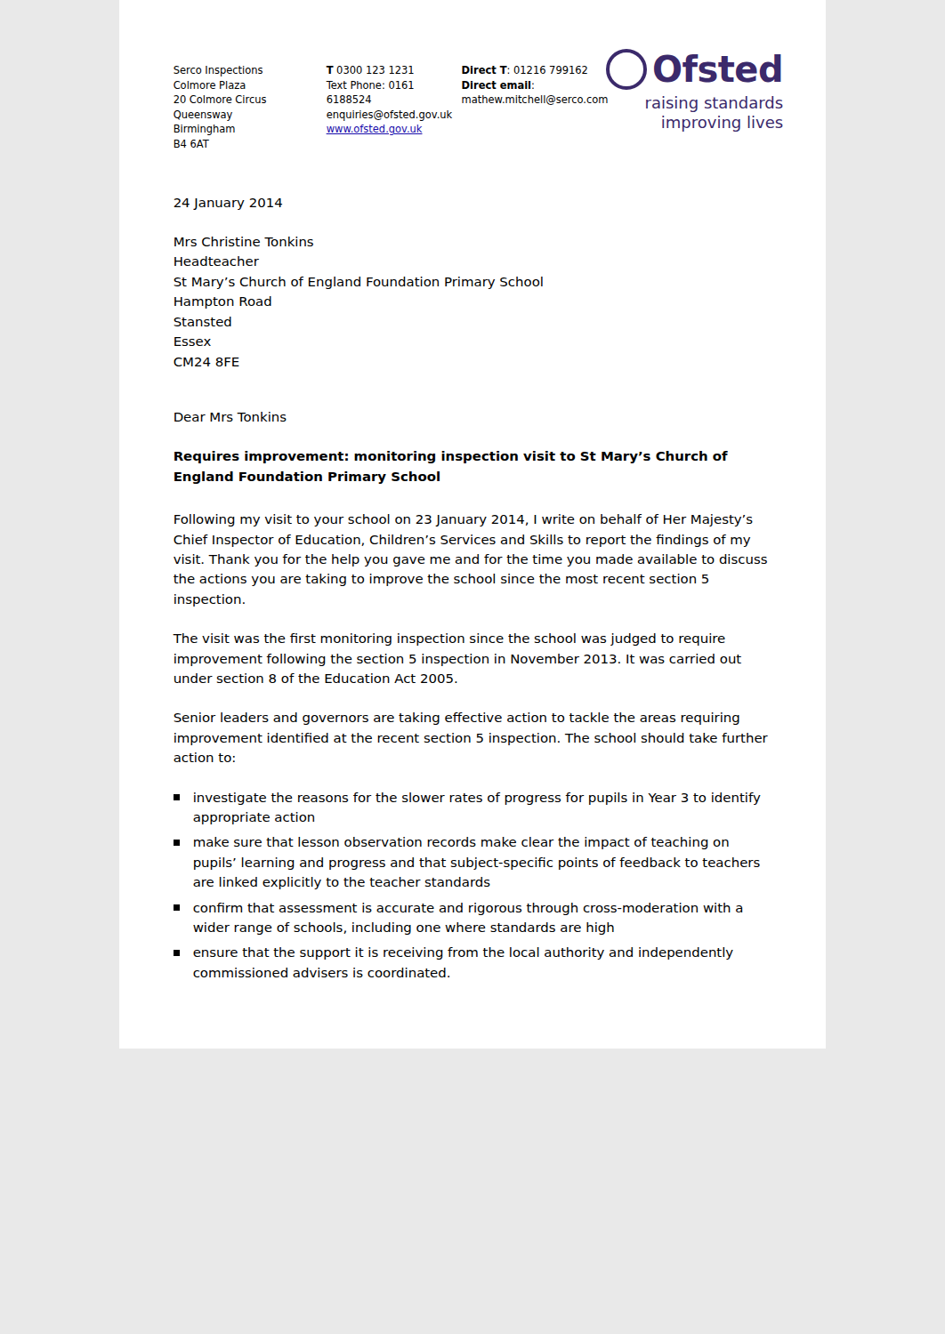Serco Inspections
Colmore Plaza
20 Colmore Circus Queensway
Birmingham
B4 6AT
T 0300 123 1231
Text Phone: 0161 6188524
enquiries@ofsted.gov.uk
www.ofsted.gov.uk
Direct T: 01216 799162
Direct email:
mathew.mitchell@serco.com
Ofsted
raising standards
improving lives
24 January 2014
Mrs Christine Tonkins
Headteacher
St Mary’s Church of England Foundation Primary School
Hampton Road
Stansted
Essex
CM24 8FE
Dear Mrs Tonkins
Requires improvement: monitoring inspection visit to St Mary’s Church of England Foundation Primary School
Following my visit to your school on 23 January 2014, I write on behalf of Her Majesty’s Chief Inspector of Education, Children’s Services and Skills to report the findings of my visit. Thank you for the help you gave me and for the time you made available to discuss the actions you are taking to improve the school since the most recent section 5 inspection.
The visit was the first monitoring inspection since the school was judged to require improvement following the section 5 inspection in November 2013. It was carried out under section 8 of the Education Act 2005.
Senior leaders and governors are taking effective action to tackle the areas requiring improvement identified at the recent section 5 inspection. The school should take further action to:
investigate the reasons for the slower rates of progress for pupils in Year 3 to identify appropriate action
make sure that lesson observation records make clear the impact of teaching on pupils’ learning and progress and that subject-specific points of feedback to teachers are linked explicitly to the teacher standards
confirm that assessment is accurate and rigorous through cross-moderation with a wider range of schools, including one where standards are high
ensure that the support it is receiving from the local authority and independently commissioned advisers is coordinated.